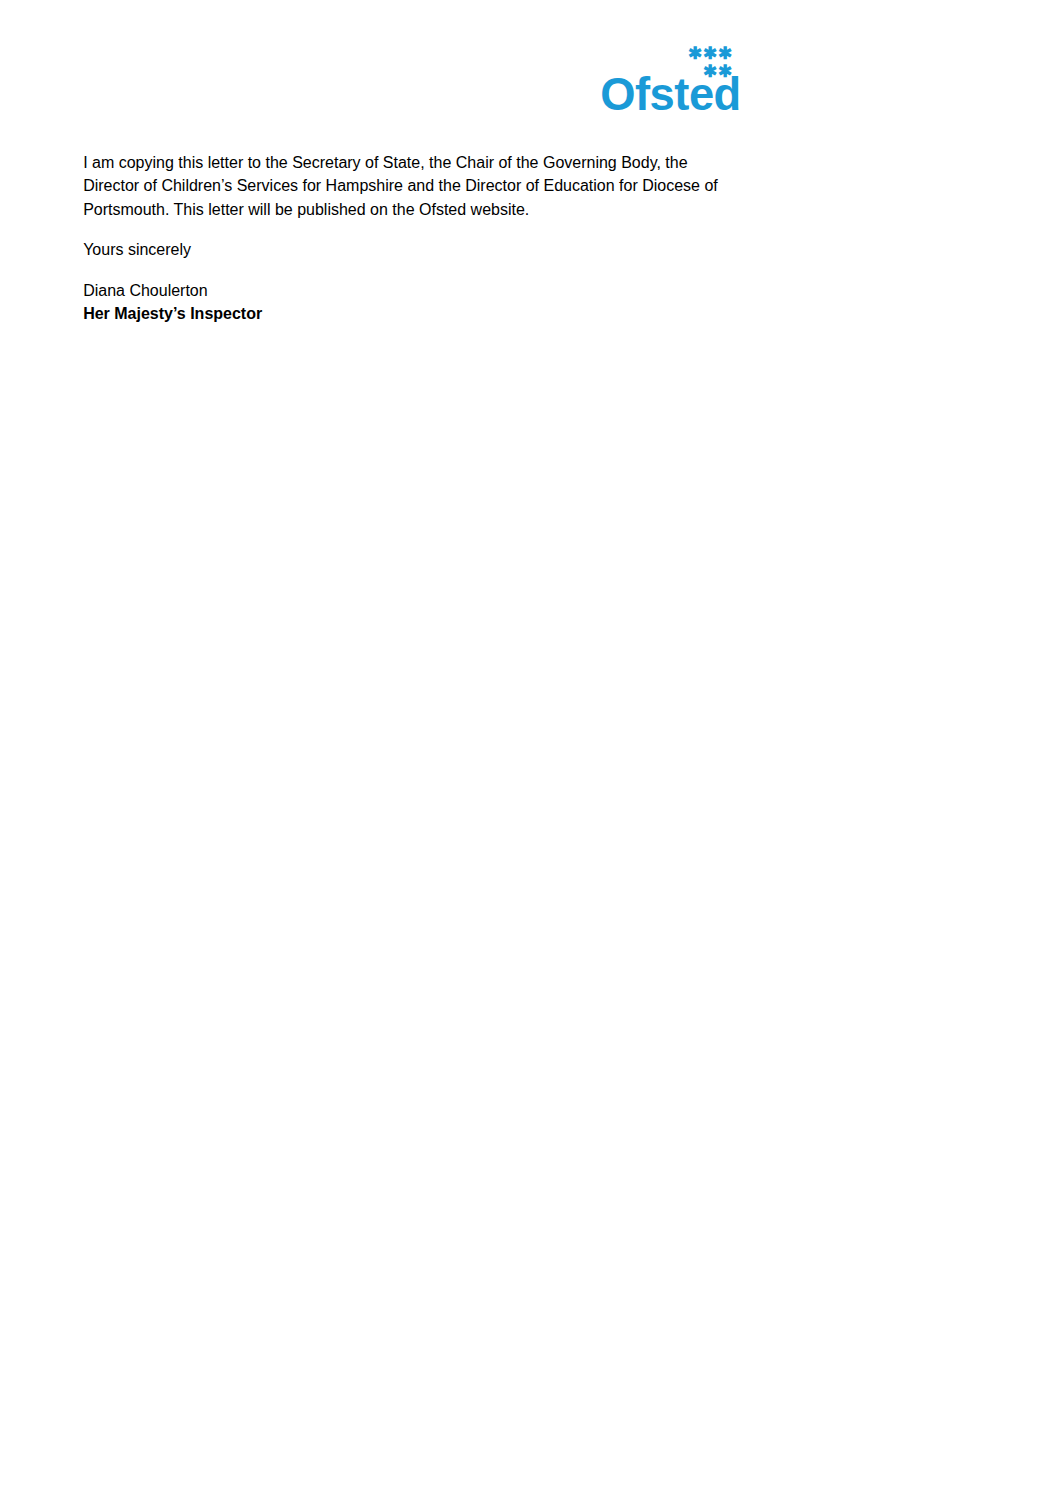✱✱✱
✱✱
Ofsted
I am copying this letter to the Secretary of State, the Chair of the Governing Body, the Director of Children’s Services for Hampshire and the Director of Education for Diocese of Portsmouth. This letter will be published on the Ofsted website.
Yours sincerely
Diana Choulerton
Her Majesty’s Inspector